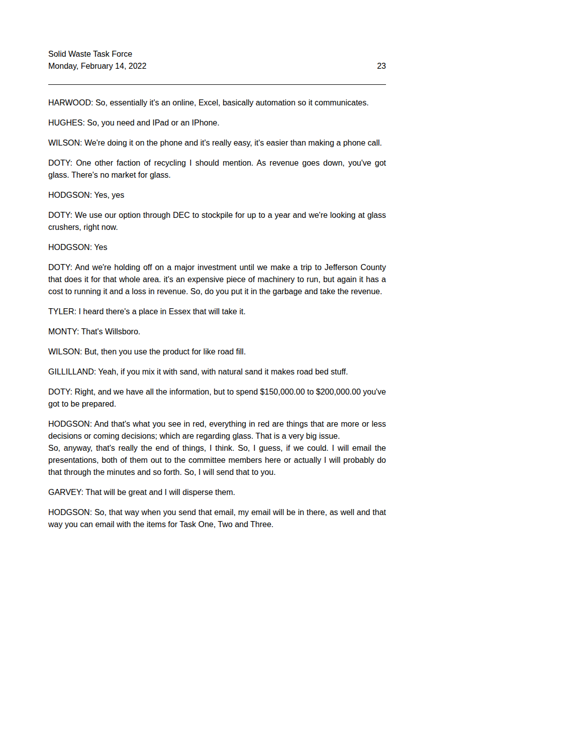Solid Waste Task Force
Monday, February 14, 2022 23
HARWOOD: So, essentially it's an online, Excel, basically automation so it communicates.
HUGHES: So, you need and IPad or an IPhone.
WILSON: We're doing it on the phone and it's really easy, it's easier than making a phone call.
DOTY: One other faction of recycling I should mention. As revenue goes down, you've got glass. There's no market for glass.
HODGSON: Yes, yes
DOTY: We use our option through DEC to stockpile for up to a year and we're looking at glass crushers, right now.
HODGSON: Yes
DOTY: And we're holding off on a major investment until we make a trip to Jefferson County that does it for that whole area. it's an expensive piece of machinery to run, but again it has a cost to running it and a loss in revenue. So, do you put it in the garbage and take the revenue.
TYLER: I heard there's a place in Essex that will take it.
MONTY: That's Willsboro.
WILSON: But, then you use the product for like road fill.
GILLILLAND: Yeah, if you mix it with sand, with natural sand it makes road bed stuff.
DOTY: Right, and we have all the information, but to spend $150,000.00 to $200,000.00 you've got to be prepared.
HODGSON: And that's what you see in red, everything in red are things that are more or less decisions or coming decisions; which are regarding glass. That is a very big issue.
So, anyway, that's really the end of things, I think. So, I guess, if we could. I will email the presentations, both of them out to the committee members here or actually I will probably do that through the minutes and so forth. So, I will send that to you.
GARVEY: That will be great and I will disperse them.
HODGSON: So, that way when you send that email, my email will be in there, as well and that way you can email with the items for Task One, Two and Three.